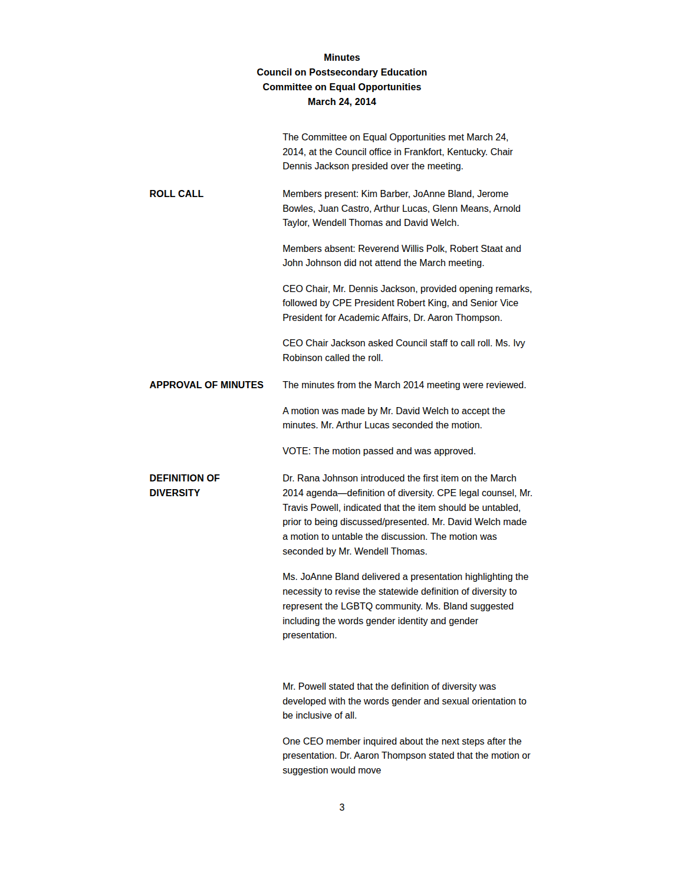Minutes
Council on Postsecondary Education
Committee on Equal Opportunities
March 24, 2014
The Committee on Equal Opportunities met March 24, 2014, at the Council office in Frankfort, Kentucky. Chair Dennis Jackson presided over the meeting.
ROLL CALL
Members present: Kim Barber, JoAnne Bland, Jerome Bowles, Juan Castro, Arthur Lucas, Glenn Means, Arnold Taylor, Wendell Thomas and David Welch.
Members absent: Reverend Willis Polk, Robert Staat and John Johnson did not attend the March meeting.
CEO Chair, Mr. Dennis Jackson, provided opening remarks, followed by CPE President Robert King, and Senior Vice President for Academic Affairs, Dr. Aaron Thompson.
CEO Chair Jackson asked Council staff to call roll. Ms. Ivy Robinson called the roll.
APPROVAL OF MINUTES
The minutes from the March 2014 meeting were reviewed.
A motion was made by Mr. David Welch to accept the minutes. Mr. Arthur Lucas seconded the motion.
VOTE: The motion passed and was approved.
DEFINITION OF DIVERSITY
Dr. Rana Johnson introduced the first item on the March 2014 agenda—definition of diversity. CPE legal counsel, Mr. Travis Powell, indicated that the item should be untabled, prior to being discussed/presented. Mr. David Welch made a motion to untable the discussion. The motion was seconded by Mr. Wendell Thomas.
Ms. JoAnne Bland delivered a presentation highlighting the necessity to revise the statewide definition of diversity to represent the LGBTQ community. Ms. Bland suggested including the words gender identity and gender presentation.
Mr. Powell stated that the definition of diversity was developed with the words gender and sexual orientation to be inclusive of all.
One CEO member inquired about the next steps after the presentation. Dr. Aaron Thompson stated that the motion or suggestion would move
3